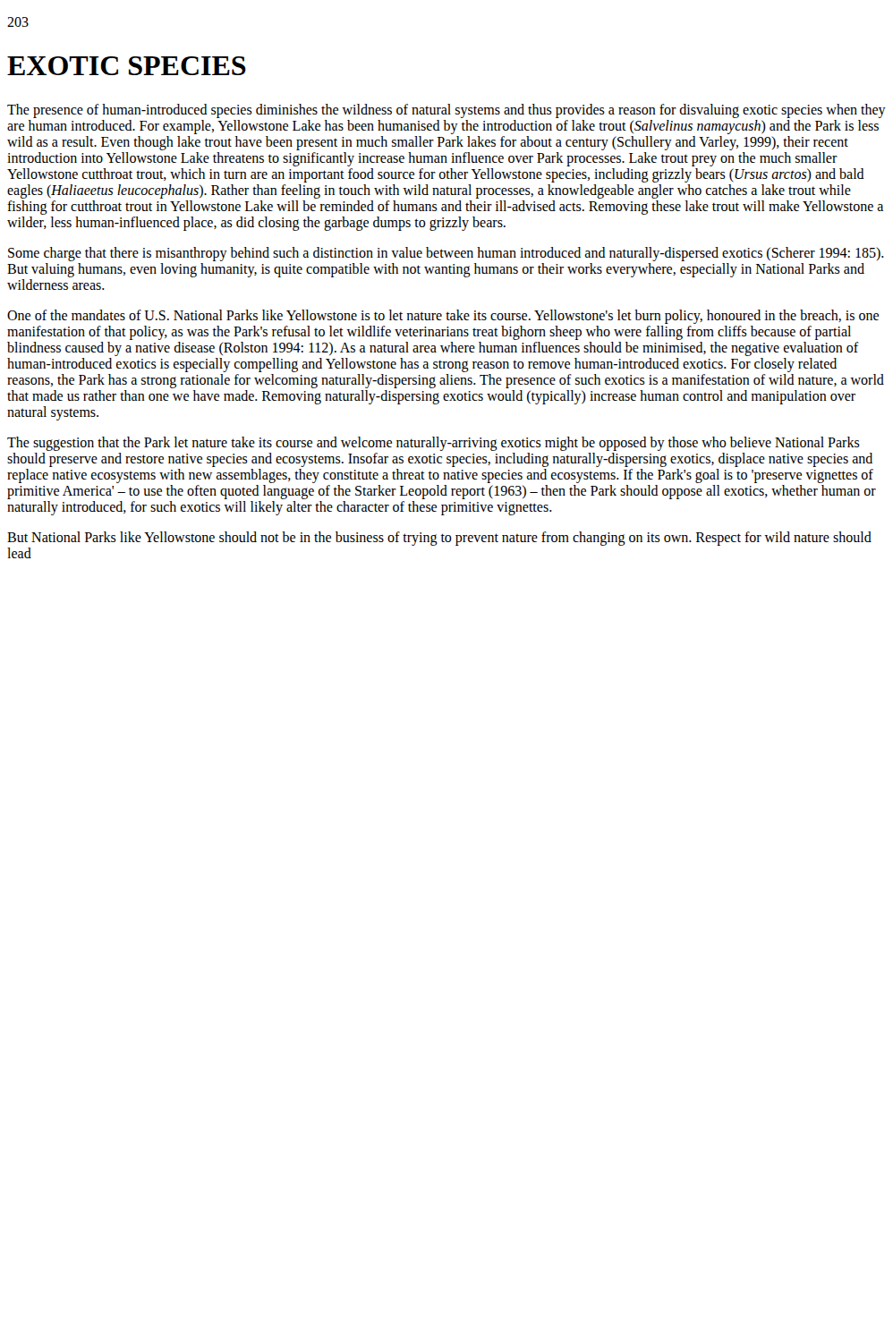203
EXOTIC SPECIES
The presence of human-introduced species diminishes the wildness of natural systems and thus provides a reason for disvaluing exotic species when they are human introduced. For example, Yellowstone Lake has been humanised by the introduction of lake trout (Salvelinus namaycush) and the Park is less wild as a result. Even though lake trout have been present in much smaller Park lakes for about a century (Schullery and Varley, 1999), their recent introduction into Yellowstone Lake threatens to significantly increase human influence over Park processes. Lake trout prey on the much smaller Yellowstone cutthroat trout, which in turn are an important food source for other Yellowstone species, including grizzly bears (Ursus arctos) and bald eagles (Haliaeetus leucocephalus). Rather than feeling in touch with wild natural processes, a knowledgeable angler who catches a lake trout while fishing for cutthroat trout in Yellowstone Lake will be reminded of humans and their ill-advised acts. Removing these lake trout will make Yellowstone a wilder, less human-influenced place, as did closing the garbage dumps to grizzly bears.
Some charge that there is misanthropy behind such a distinction in value between human introduced and naturally-dispersed exotics (Scherer 1994: 185). But valuing humans, even loving humanity, is quite compatible with not wanting humans or their works everywhere, especially in National Parks and wilderness areas.
One of the mandates of U.S. National Parks like Yellowstone is to let nature take its course. Yellowstone's let burn policy, honoured in the breach, is one manifestation of that policy, as was the Park's refusal to let wildlife veterinarians treat bighorn sheep who were falling from cliffs because of partial blindness caused by a native disease (Rolston 1994: 112). As a natural area where human influences should be minimised, the negative evaluation of human-introduced exotics is especially compelling and Yellowstone has a strong reason to remove human-introduced exotics. For closely related reasons, the Park has a strong rationale for welcoming naturally-dispersing aliens. The presence of such exotics is a manifestation of wild nature, a world that made us rather than one we have made. Removing naturally-dispersing exotics would (typically) increase human control and manipulation over natural systems.
The suggestion that the Park let nature take its course and welcome naturally-arriving exotics might be opposed by those who believe National Parks should preserve and restore native species and ecosystems. Insofar as exotic species, including naturally-dispersing exotics, displace native species and replace native ecosystems with new assemblages, they constitute a threat to native species and ecosystems. If the Park's goal is to 'preserve vignettes of primitive America' – to use the often quoted language of the Starker Leopold report (1963) – then the Park should oppose all exotics, whether human or naturally introduced, for such exotics will likely alter the character of these primitive vignettes.
But National Parks like Yellowstone should not be in the business of trying to prevent nature from changing on its own. Respect for wild nature should lead